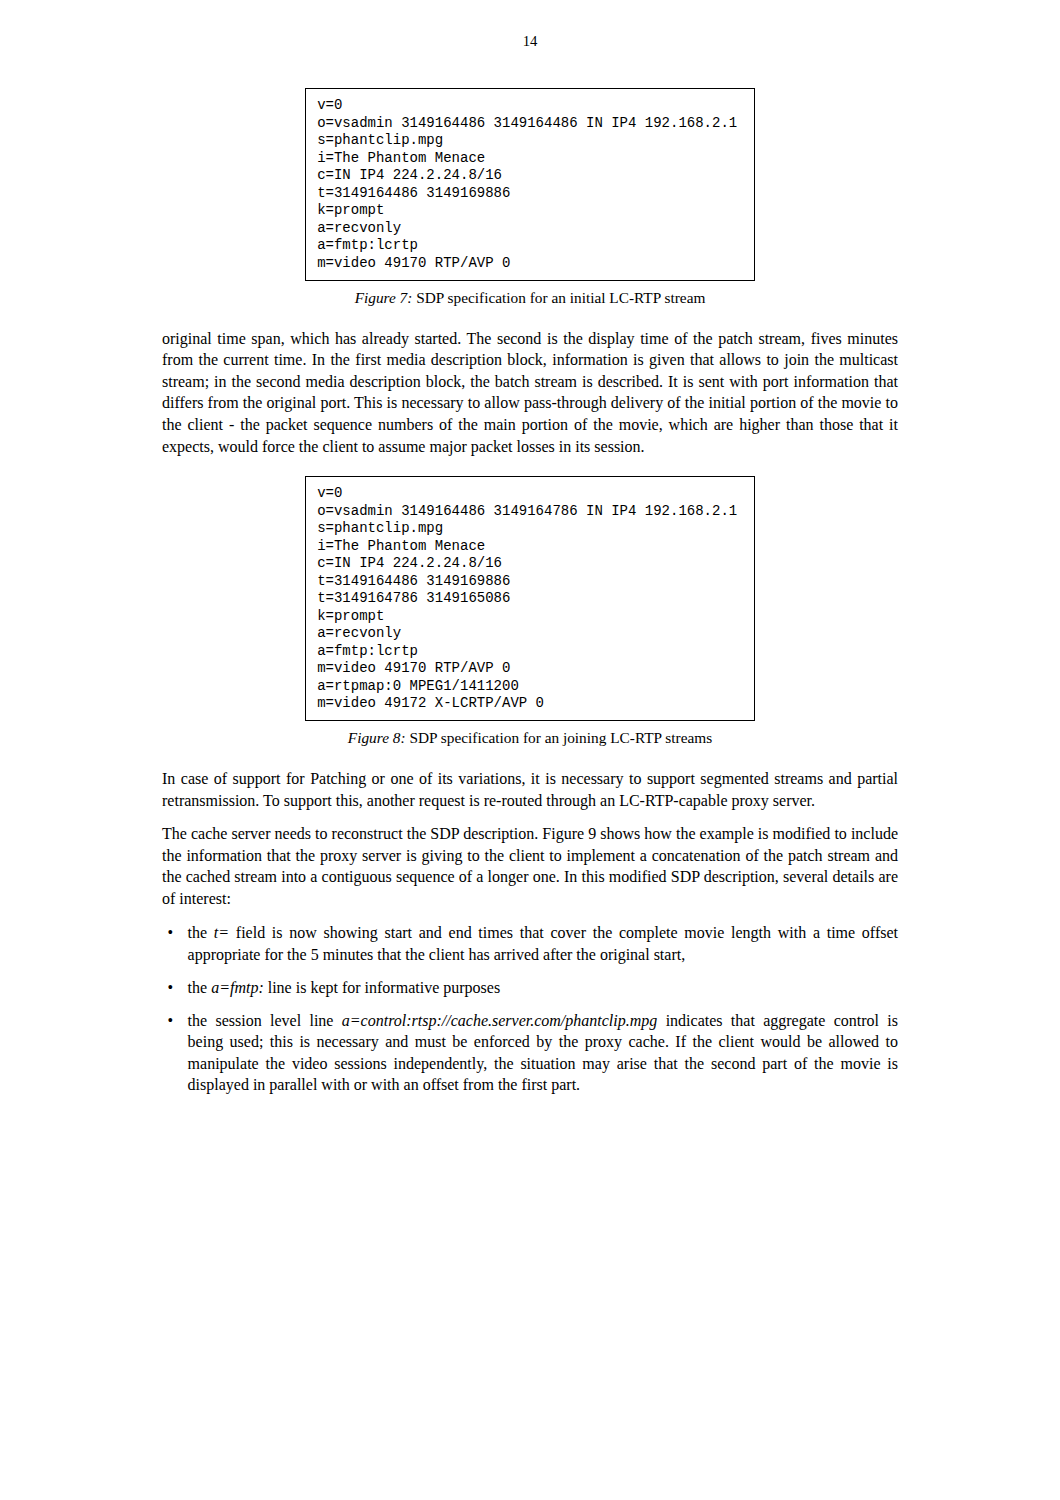14
v=0
o=vsadmin 3149164486 3149164486 IN IP4 192.168.2.1
s=phantclip.mpg
i=The Phantom Menace
c=IN IP4 224.2.24.8/16
t=3149164486 3149169886
k=prompt
a=recvonly
a=fmtp:lcrtp
m=video 49170 RTP/AVP 0
Figure 7: SDP specification for an initial LC-RTP stream
original time span, which has already started. The second is the display time of the patch stream, fives minutes from the current time. In the first media description block, information is given that allows to join the multicast stream; in the second media description block, the batch stream is described. It is sent with port information that differs from the original port. This is necessary to allow pass-through delivery of the initial portion of the movie to the client - the packet sequence numbers of the main portion of the movie, which are higher than those that it expects, would force the client to assume major packet losses in its session.
v=0
o=vsadmin 3149164486 3149164786 IN IP4 192.168.2.1
s=phantclip.mpg
i=The Phantom Menace
c=IN IP4 224.2.24.8/16
t=3149164486 3149169886
t=3149164786 3149165086
k=prompt
a=recvonly
a=fmtp:lcrtp
m=video 49170 RTP/AVP 0
a=rtpmap:0 MPEG1/1411200
m=video 49172 X-LCRTP/AVP 0
Figure 8: SDP specification for an joining LC-RTP streams
In case of support for Patching or one of its variations, it is necessary to support segmented streams and partial retransmission. To support this, another request is re-routed through an LC-RTP-capable proxy server.
The cache server needs to reconstruct the SDP description. Figure 9 shows how the example is modified to include the information that the proxy server is giving to the client to implement a concatenation of the patch stream and the cached stream into a contiguous sequence of a longer one. In this modified SDP description, several details are of interest:
the t= field is now showing start and end times that cover the complete movie length with a time offset appropriate for the 5 minutes that the client has arrived after the original start,
the a=fmtp: line is kept for informative purposes
the session level line a=control:rtsp://cache.server.com/phantclip.mpg indicates that aggregate control is being used; this is necessary and must be enforced by the proxy cache. If the client would be allowed to manipulate the video sessions independently, the situation may arise that the second part of the movie is displayed in parallel with or with an offset from the first part.